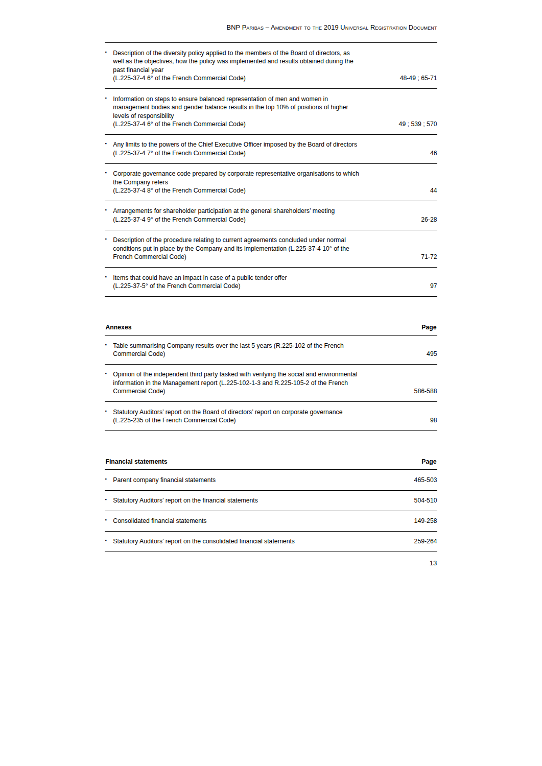BNP Paribas – Amendment to the 2019 Universal Registration Document
| ▪ Description of the diversity policy applied to the members of the Board of directors, as well as the objectives, how the policy was implemented and results obtained during the past financial year (L.225-37-4 6° of the French Commercial Code) | 48-49 ; 65-71 |
| ▪ Information on steps to ensure balanced representation of men and women in management bodies and gender balance results in the top 10% of positions of higher levels of responsibility (L.225-37-4 6° of the French Commercial Code) | 49 ; 539 ; 570 |
| ▪ Any limits to the powers of the Chief Executive Officer imposed by the Board of directors (L.225-37-4 7° of the French Commercial Code) | 46 |
| ▪ Corporate governance code prepared by corporate representative organisations to which the Company refers (L.225-37-4 8° of the French Commercial Code) | 44 |
| ▪ Arrangements for shareholder participation at the general shareholders’ meeting (L.225-37-4 9° of the French Commercial Code) | 26-28 |
| ▪ Description of the procedure relating to current agreements concluded under normal conditions put in place by the Company and its implementation (L.225-37-4 10° of the French Commercial Code) | 71-72 |
| ▪ Items that could have an impact in case of a public tender offer (L.225-37-5° of the French Commercial Code) | 97 |
| Annexes | Page |
| ▪ Table summarising Company results over the last 5 years (R.225-102 of the French Commercial Code) | 495 |
| ▪ Opinion of the independent third party tasked with verifying the social and environmental information in the Management report (L.225-102-1-3 and R.225-105-2 of the French Commercial Code) | 586-588 |
| ▪ Statutory Auditors’ report on the Board of directors’ report on corporate governance (L.225-235 of the French Commercial Code) | 98 |
| Financial statements | Page |
| ▪ Parent company financial statements | 465-503 |
| ▪ Statutory Auditors’ report on the financial statements | 504-510 |
| ▪ Consolidated financial statements | 149-258 |
| ▪ Statutory Auditors’ report on the consolidated financial statements | 259-264 |
13